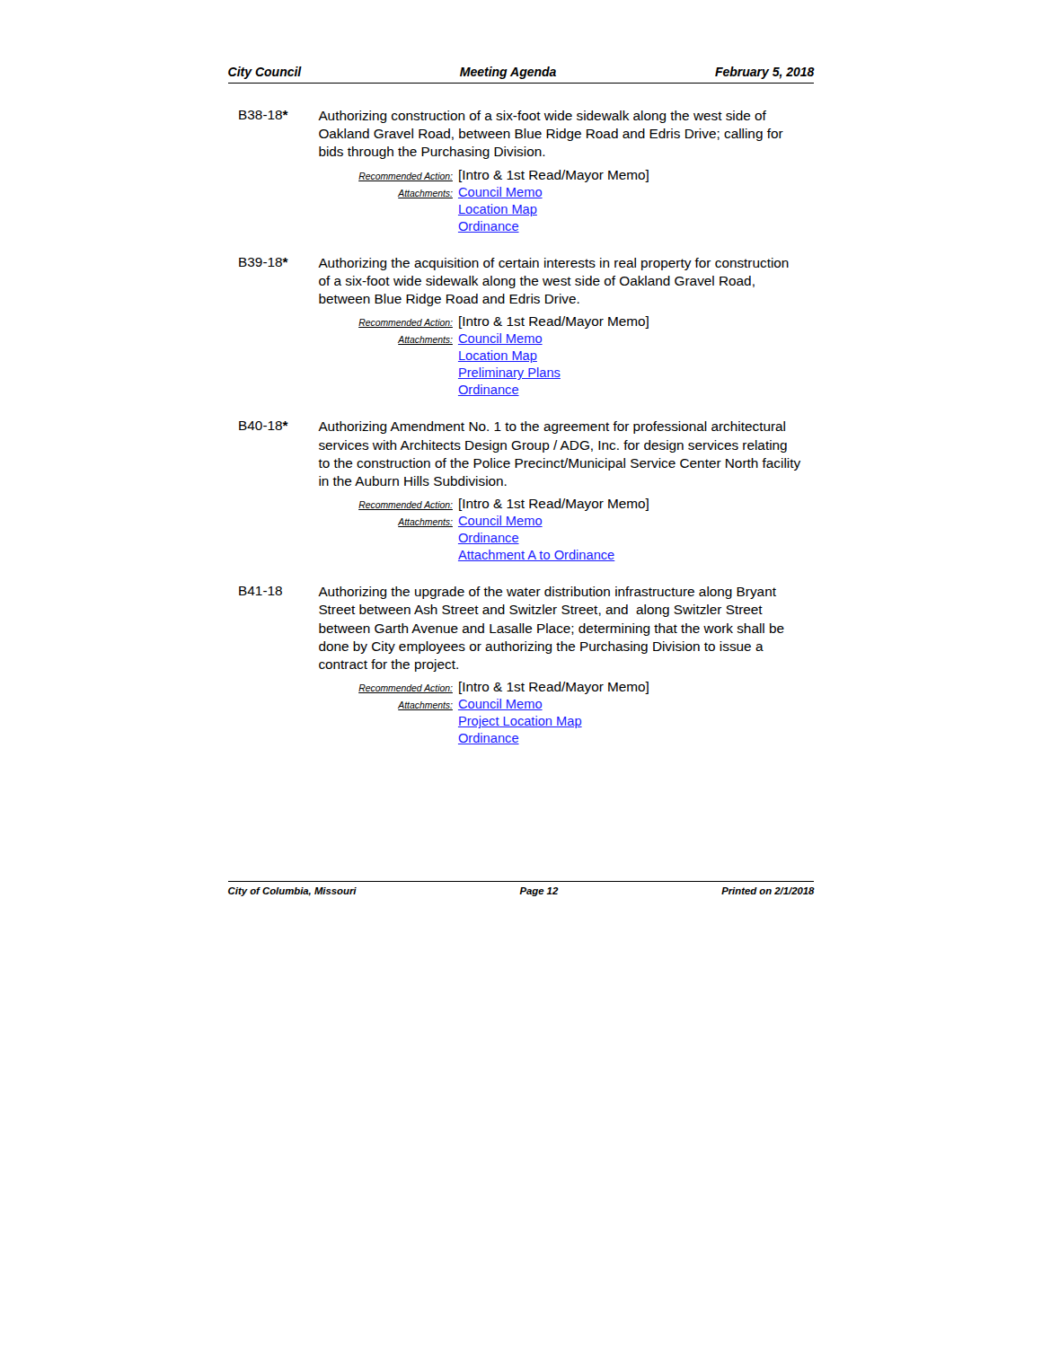City Council
Meeting Agenda
February 5, 2018
B38-18*
Authorizing construction of a six-foot wide sidewalk along the west side of Oakland Gravel Road, between Blue Ridge Road and Edris Drive; calling for bids through the Purchasing Division.
Recommended Action:
[Intro & 1st Read/Mayor Memo]
Attachments:
Council Memo Location Map Ordinance
B39-18*
Authorizing the acquisition of certain interests in real property for construction of a six-foot wide sidewalk along the west side of Oakland Gravel Road, between Blue Ridge Road and Edris Drive.
Recommended Action:
[Intro & 1st Read/Mayor Memo]
Attachments:
Council Memo Location Map Preliminary Plans Ordinance
B40-18*
Authorizing Amendment No. 1 to the agreement for professional architectural services with Architects Design Group / ADG, Inc. for design services relating to the construction of the Police Precinct/Municipal Service Center North facility in the Auburn Hills Subdivision.
Recommended Action:
[Intro & 1st Read/Mayor Memo]
Attachments:
Council Memo Ordinance Attachment A to Ordinance
B41-18
Authorizing the upgrade of the water distribution infrastructure along Bryant Street between Ash Street and Switzler Street, and along Switzler Street between Garth Avenue and Lasalle Place; determining that the work shall be done by City employees or authorizing the Purchasing Division to issue a contract for the project.
Recommended Action:
[Intro & 1st Read/Mayor Memo]
Attachments:
Council Memo Project Location Map Ordinance
City of Columbia, Missouri
Page 12
Printed on 2/1/2018